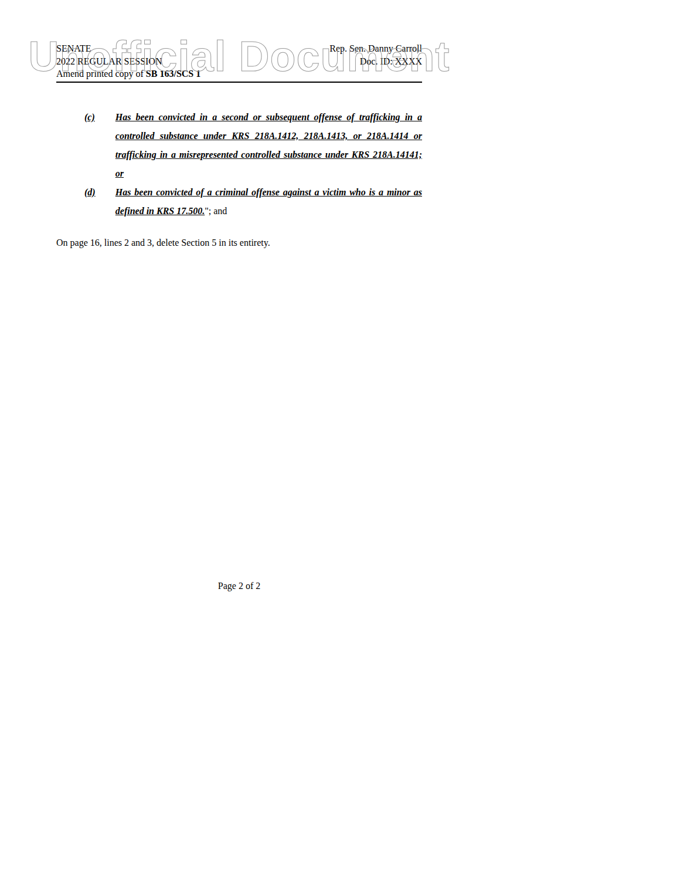Unofficial Document
SENATE
Rep. Sen. Danny Carroll
2022 REGULAR SESSION
Doc. ID: XXXX
Amend printed copy of SB 163/SCS 1
(c)
Has been convicted in a second or subsequent offense of trafficking in a controlled substance under KRS 218A.1412, 218A.1413, or 218A.1414 or trafficking in a misrepresented controlled substance under KRS 218A.14141; or
(d)
Has been convicted of a criminal offense against a victim who is a minor as defined in KRS 17.500."; and
On page 16, lines 2 and 3, delete Section 5 in its entirety.
Page 2 of 2